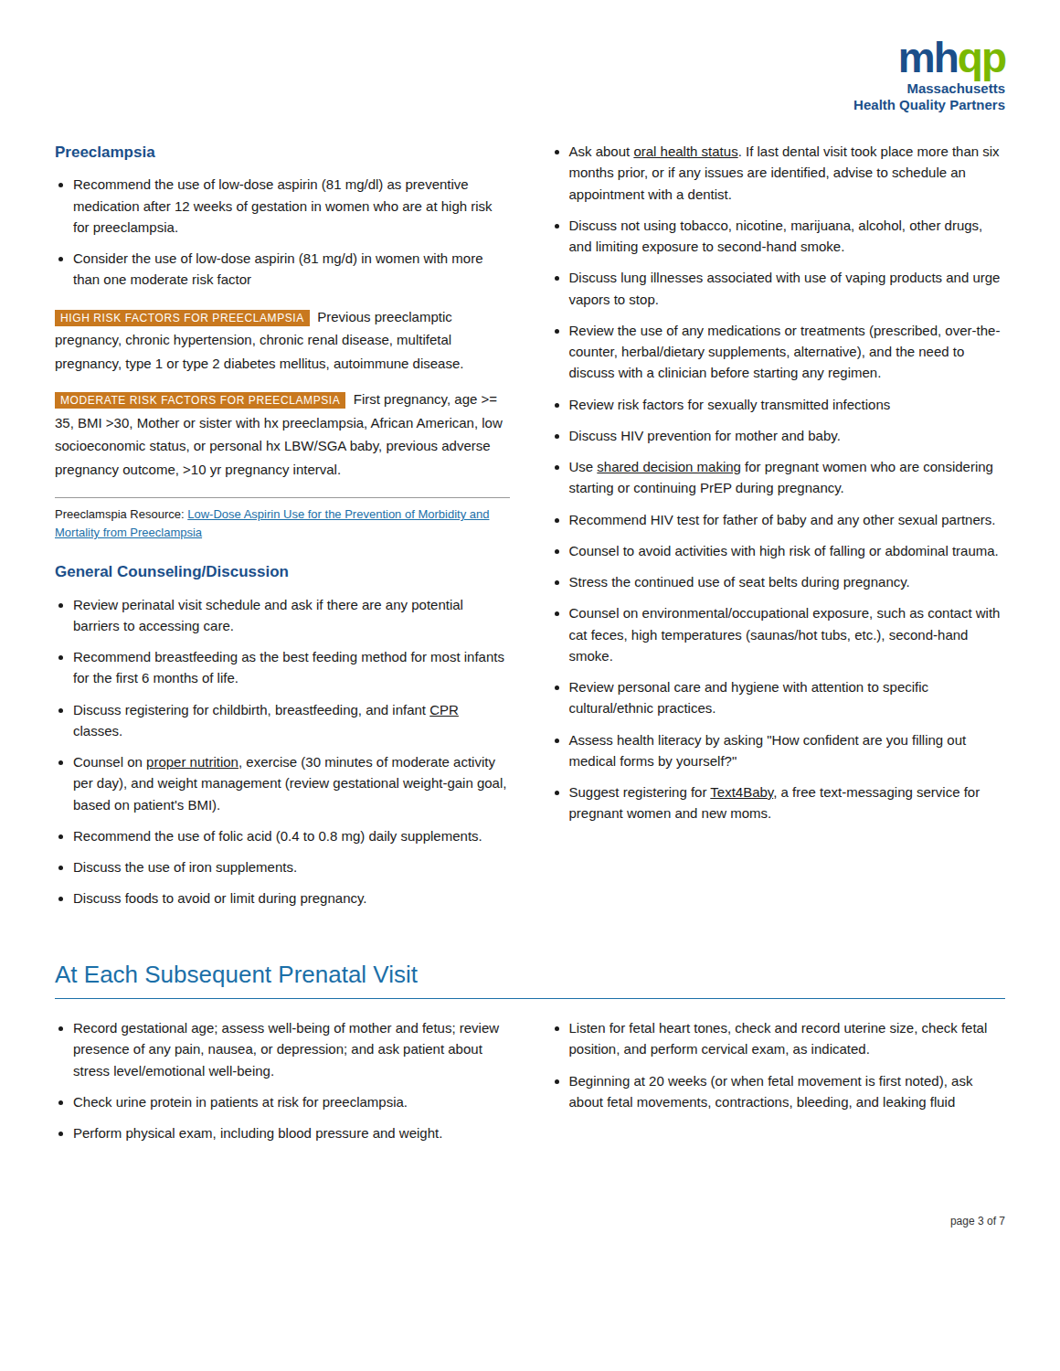mhqp
Massachusetts
Health Quality Partners
Preeclampsia
Recommend the use of low-dose aspirin (81 mg/dl) as preventive medication after 12 weeks of gestation in women who are at high risk for preeclampsia.
Consider the use of low-dose aspirin (81 mg/d) in women with more than one moderate risk factor
HIGH RISK FACTORS FOR PREECLAMPSIA Previous preeclamptic pregnancy, chronic hypertension, chronic renal disease, multifetal pregnancy, type 1 or type 2 diabetes mellitus, autoimmune disease.
MODERATE RISK FACTORS FOR PREECLAMPSIA First pregnancy, age >= 35, BMI >30, Mother or sister with hx preeclampsia, African American, low socioeconomic status, or personal hx LBW/SGA baby, previous adverse pregnancy outcome, >10 yr pregnancy interval.
Preeclamspia Resource: Low-Dose Aspirin Use for the Prevention of Morbidity and Mortality from Preeclampsia
General Counseling/Discussion
Review perinatal visit schedule and ask if there are any potential barriers to accessing care.
Recommend breastfeeding as the best feeding method for most infants for the first 6 months of life.
Discuss registering for childbirth, breastfeeding, and infant CPR classes.
Counsel on proper nutrition, exercise (30 minutes of moderate activity per day), and weight management (review gestational weight-gain goal, based on patient's BMI).
Recommend the use of folic acid (0.4 to 0.8 mg) daily supplements.
Discuss the use of iron supplements.
Discuss foods to avoid or limit during pregnancy.
Ask about oral health status. If last dental visit took place more than six months prior, or if any issues are identified, advise to schedule an appointment with a dentist.
Discuss not using tobacco, nicotine, marijuana, alcohol, other drugs, and limiting exposure to second-hand smoke.
Discuss lung illnesses associated with use of vaping products and urge vapors to stop.
Review the use of any medications or treatments (prescribed, over-the-counter, herbal/dietary supplements, alternative), and the need to discuss with a clinician before starting any regimen.
Review risk factors for sexually transmitted infections
Discuss HIV prevention for mother and baby.
Use shared decision making for pregnant women who are considering starting or continuing PrEP during pregnancy.
Recommend HIV test for father of baby and any other sexual partners.
Counsel to avoid activities with high risk of falling or abdominal trauma.
Stress the continued use of seat belts during pregnancy.
Counsel on environmental/occupational exposure, such as contact with cat feces, high temperatures (saunas/hot tubs, etc.), second-hand smoke.
Review personal care and hygiene with attention to specific cultural/ethnic practices.
Assess health literacy by asking "How confident are you filling out medical forms by yourself?"
Suggest registering for Text4Baby, a free text-messaging service for pregnant women and new moms.
At Each Subsequent Prenatal Visit
Record gestational age; assess well-being of mother and fetus; review presence of any pain, nausea, or depression; and ask patient about stress level/emotional well-being.
Check urine protein in patients at risk for preeclampsia.
Perform physical exam, including blood pressure and weight.
Listen for fetal heart tones, check and record uterine size, check fetal position, and perform cervical exam, as indicated.
Beginning at 20 weeks (or when fetal movement is first noted), ask about fetal movements, contractions, bleeding, and leaking fluid
page 3 of 7